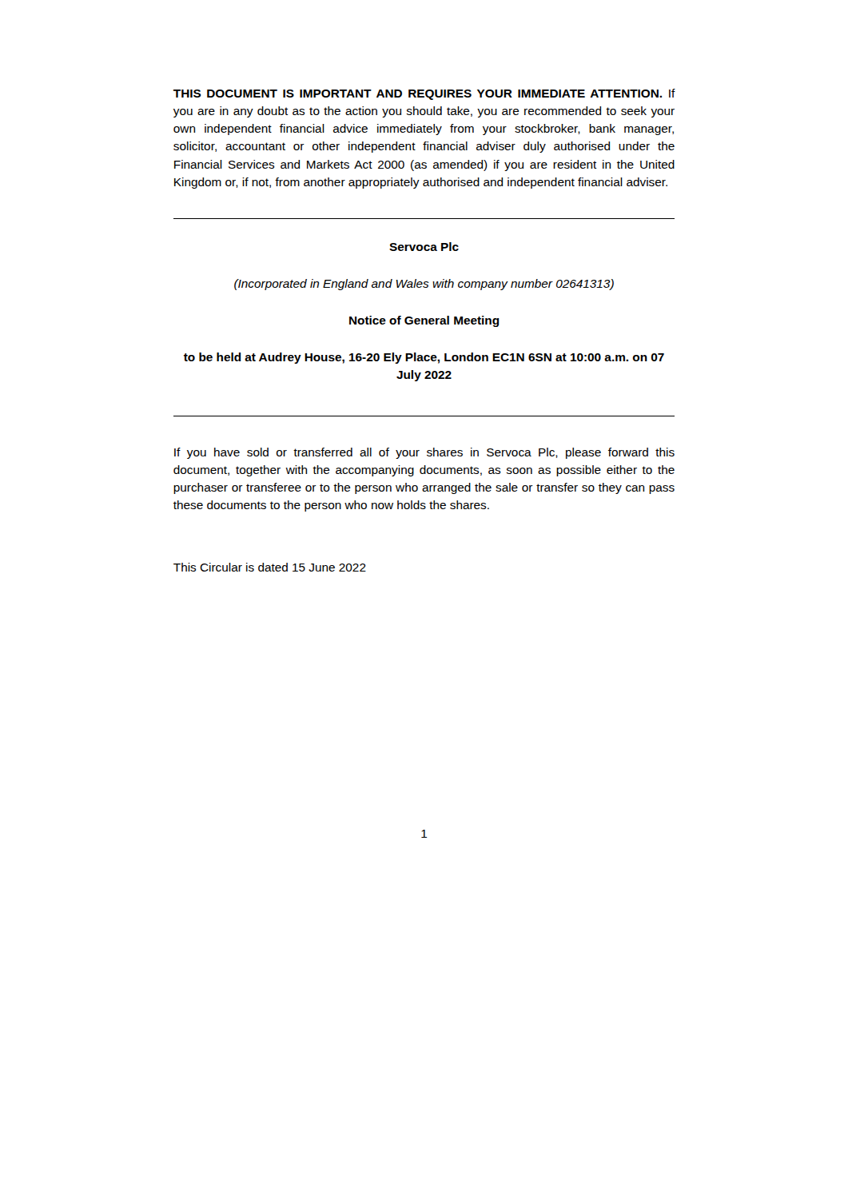THIS DOCUMENT IS IMPORTANT AND REQUIRES YOUR IMMEDIATE ATTENTION. If you are in any doubt as to the action you should take, you are recommended to seek your own independent financial advice immediately from your stockbroker, bank manager, solicitor, accountant or other independent financial adviser duly authorised under the Financial Services and Markets Act 2000 (as amended) if you are resident in the United Kingdom or, if not, from another appropriately authorised and independent financial adviser.
Servoca Plc
(Incorporated in England and Wales with company number 02641313)
Notice of General Meeting
to be held at Audrey House, 16-20 Ely Place, London EC1N 6SN at 10:00 a.m. on 07 July 2022
If you have sold or transferred all of your shares in Servoca Plc, please forward this document, together with the accompanying documents, as soon as possible either to the purchaser or transferee or to the person who arranged the sale or transfer so they can pass these documents to the person who now holds the shares.
This Circular is dated 15 June 2022
1